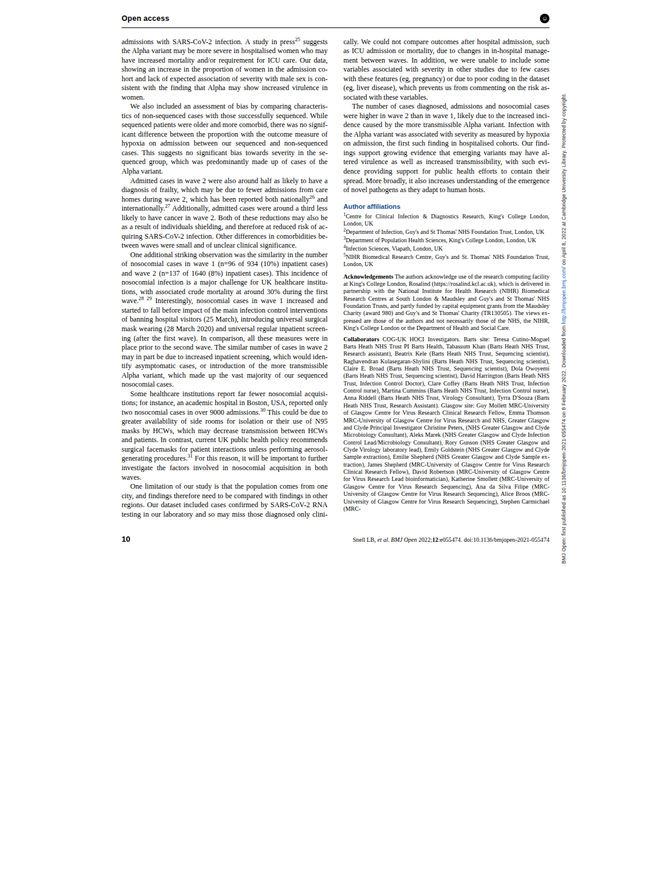BMJ Open: first published as 10.1136/bmjopen-2021-055474 on 8 February 2022. Downloaded from http://bmjopen.bmj.com/ on April 8, 2022 at Cambridge University Library. Protected by copyright.
Open access
☺
admissions with SARS-CoV-2 infection. A study in press25 suggests the Alpha variant may be more severe in hospitalised women who may have increased mortality and/or requirement for ICU care. Our data, showing an increase in the proportion of women in the admission cohort and lack of expected association of severity with male sex is consistent with the finding that Alpha may show increased virulence in women.
We also included an assessment of bias by comparing characteristics of non-sequenced cases with those successfully sequenced. While sequenced patients were older and more comorbid, there was no significant difference between the proportion with the outcome measure of hypoxia on admission between our sequenced and non-sequenced cases. This suggests no significant bias towards severity in the sequenced group, which was predominantly made up of cases of the Alpha variant.
Admitted cases in wave 2 were also around half as likely to have a diagnosis of frailty, which may be due to fewer admissions from care homes during wave 2, which has been reported both nationally26 and internationally.27 Additionally, admitted cases were around a third less likely to have cancer in wave 2. Both of these reductions may also be as a result of individuals shielding, and therefore at reduced risk of acquiring SARS-CoV-2 infection. Other differences in comorbidities between waves were small and of unclear clinical significance.
One additional striking observation was the similarity in the number of nosocomial cases in wave 1 (n=96 of 934 (10%) inpatient cases) and wave 2 (n=137 of 1640 (8%) inpatient cases). This incidence of nosocomial infection is a major challenge for UK healthcare institutions, with associated crude mortality at around 30% during the first wave.28 29 Interestingly, nosocomial cases in wave 1 increased and started to fall before impact of the main infection control interventions of banning hospital visitors (25 March), introducing universal surgical mask wearing (28 March 2020) and universal regular inpatient screening (after the first wave). In comparison, all these measures were in place prior to the second wave. The similar number of cases in wave 2 may in part be due to increased inpatient screening, which would identify asymptomatic cases, or introduction of the more transmissible Alpha variant, which made up the vast majority of our sequenced nosocomial cases.
Some healthcare institutions report far fewer nosocomial acquisitions; for instance, an academic hospital in Boston, USA, reported only two nosocomial cases in over 9000 admissions.30 This could be due to greater availability of side rooms for isolation or their use of N95 masks by HCWs, which may decrease transmission between HCWs and patients. In contrast, current UK public health policy recommends surgical facemasks for patient interactions unless performing aerosol-generating procedures.31 For this reason, it will be important to further investigate the factors involved in nosocomial acquisition in both waves.
One limitation of our study is that the population comes from one city, and findings therefore need to be compared with findings in other regions. Our dataset included cases confirmed by SARS-CoV-2 RNA testing in our laboratory and so may miss those diagnosed only clinically. We could not compare outcomes after hospital admission, such as ICU admission or mortality, due to changes in in-hospital management between waves. In addition, we were unable to include some variables associated with severity in other studies due to few cases with these features (eg, pregnancy) or due to poor coding in the dataset (eg, liver disease), which prevents us from commenting on the risk associated with these variables.
The number of cases diagnosed, admissions and nosocomial cases were higher in wave 2 than in wave 1, likely due to the increased incidence caused by the more transmissible Alpha variant. Infection with the Alpha variant was associated with severity as measured by hypoxia on admission, the first such finding in hospitalised cohorts. Our findings support growing evidence that emerging variants may have altered virulence as well as increased transmissibility, with such evidence providing support for public health efforts to contain their spread. More broadly, it also increases understanding of the emergence of novel pathogens as they adapt to human hosts.
Author affiliations
1Centre for Clinical Infection & Diagnostics Research, King's College London, London, UK
2Department of Infection, Guy's and St Thomas' NHS Foundation Trust, London, UK
3Department of Population Health Sciences, King's College London, London, UK
4Infection Sciences, Viapath, London, UK
5NIHR Biomedical Research Centre, Guy's and St. Thomas' NHS Foundation Trust, London, UK
Acknowledgements The authors acknowledge use of the research computing facility at King's College London, Rosalind (https://rosalind.kcl.ac.uk), which is delivered in partnership with the National Institute for Health Research (NIHR) Biomedical Research Centres at South London & Maudsley and Guy's and St Thomas' NHS Foundation Trusts, and partly funded by capital equipment grants from the Maudsley Charity (award 980) and Guy's and St Thomas' Charity (TR130505). The views expressed are those of the authors and not necessarily those of the NHS, the NIHR, King's College London or the Department of Health and Social Care.
Collaborators COG-UK HOCI Investigators. Barts site: Teresa Cutino-Moguel Barts Heath NHS Trust PI Barts Health, Tabassum Khan (Barts Heath NHS Trust, Research assistant), Beatrix Kele (Barts Heath NHS Trust, Sequencing scientist), Raghavendran Kulasegaran-Shylini (Barts Heath NHS Trust, Sequencing scientist), Claire E. Broad (Barts Heath NHS Trust, Sequencing scientist), Dola Owoyemi (Barts Heath NHS Trust, Sequencing scientist), David Harrington (Barts Heath NHS Trust, Infection Control Doctor), Clare Coffey (Barts Heath NHS Trust, Infection Control nurse), Martina Cummins (Barts Heath NHS Trust, Infection Control nurse), Anna Riddell (Barts Heath NHS Trust, Virology Consultant), Tyrra D'Souza (Barts Heath NHS Trust, Research Assistant). Glasgow site: Guy Mollett MRC-University of Glasgow Centre for Virus Research Clinical Research Fellow, Emma Thomson MRC-University of Glasgow Centre for Virus Research and NHS, Greater Glasgow and Clyde Principal Investigator Christine Peters, (NHS Greater Glasgow and Clyde Microbiology Consultant), Aleks Marek (NHS Greater Glasgow and Clyde Infection Control Lead/Microbiology Consultant), Rory Gunson (NHS Greater Glasgow and Clyde Virology laboratory lead), Emily Goldstein (NHS Greater Glasgow and Clyde Sample extraction), Emilie Shepherd (NHS Greater Glasgow and Clyde Sample extraction), James Shepherd (MRC-University of Glasgow Centre for Virus Research Clinical Research Fellow), David Robertson (MRC-University of Glasgow Centre for Virus Research Lead bioinformatician), Katherine Smollett (MRC-University of Glasgow Centre for Virus Research Sequencing), Ana da Silva Filipe (MRC-University of Glasgow Centre for Virus Research Sequencing), Alice Broos (MRC-University of Glasgow Centre for Virus Research Sequencing), Stephen Carmichael (MRC-
10
Snell LB, et al. BMJ Open 2022;12:e055474. doi:10.1136/bmjopen-2021-055474